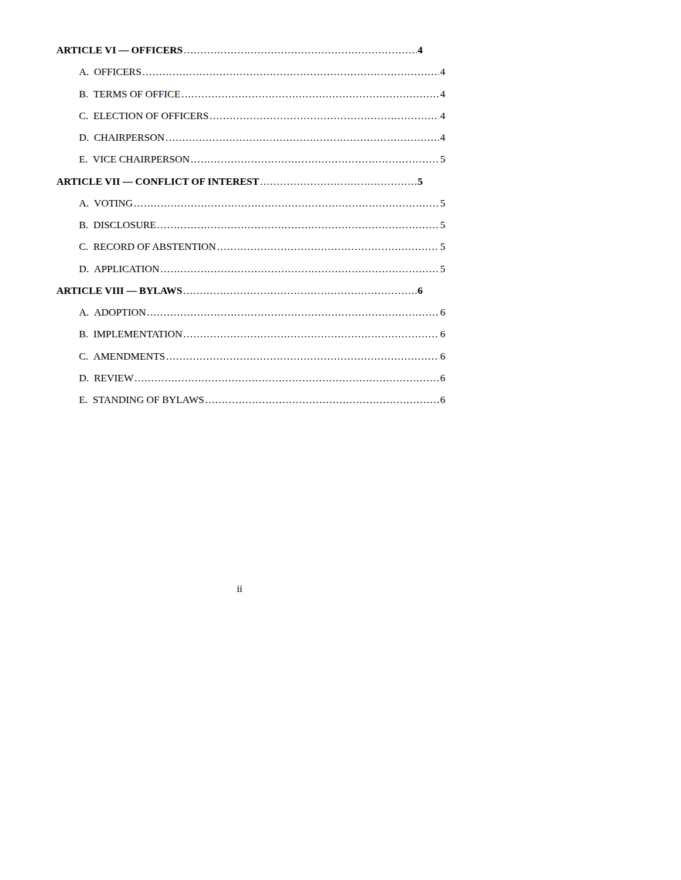ARTICLE VI — OFFICERS ................................................................................................. 4
A. OFFICERS ............................................................................................................. 4
B. TERMS OF OFFICE ....................................................................................................... 4
C. ELECTION OF OFFICERS ........................................................................................... 4
D. CHAIRPERSON ..................................................................................................... 4
E. VICE CHAIRPERSON ................................................................................................. 5
ARTICLE VII — CONFLICT OF INTEREST ..................................................................... 5
A. VOTING ................................................................................................................. 5
B. DISCLOSURE ....................................................................................................... 5
C. RECORD OF ABSTENTION ......................................................................................... 5
D. APPLICATION ....................................................................................................... 5
ARTICLE VIII — BYLAWS ................................................................................................. 6
A. ADOPTION ........................................................................................................... 6
B. IMPLEMENTATION ................................................................................................... 6
C. AMENDMENTS ....................................................................................................... 6
D. REVIEW ............................................................................................................... 6
E. STANDING OF BYLAWS ........................................................................................... 6
ii